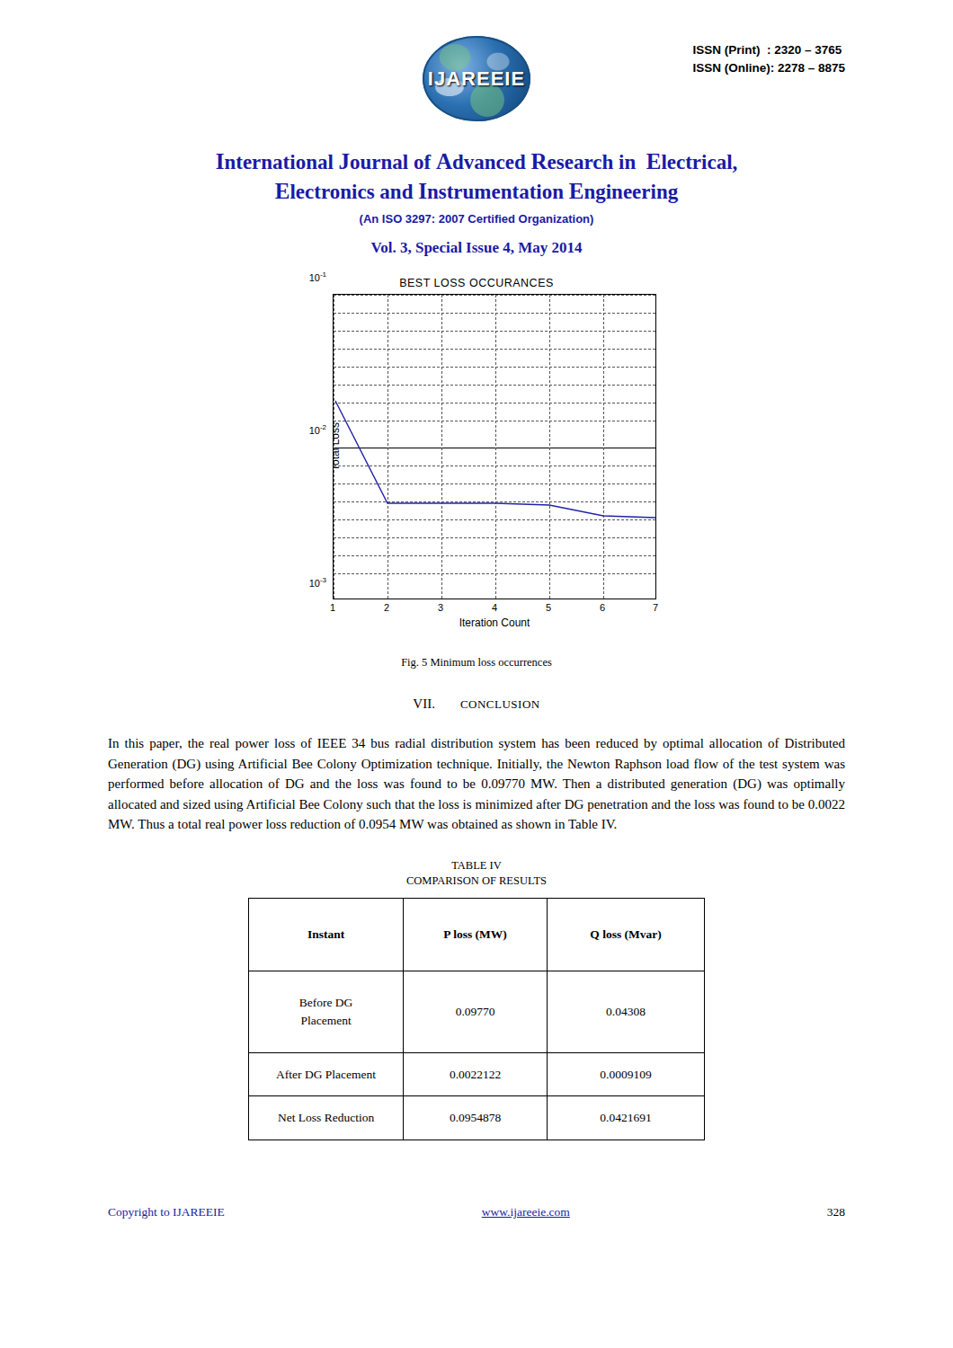ISSN (Print) : 2320 – 3765
ISSN (Online): 2278 – 8875
IJAREEIE
International Journal of Advanced Research in Electrical,
Electronics and Instrumentation Engineering
(An ISO 3297: 2007 Certified Organization)
Vol. 3, Special Issue 4, May 2014
BEST LOSS OCCURANCES
10-1 10-2 10-3
Total Loss
1 2 3 4 5 6 7
Iteration Count
Fig. 5 Minimum loss occurrences
VII. CONCLUSION
In this paper, the real power loss of IEEE 34 bus radial distribution system has been reduced by optimal allocation of Distributed Generation (DG) using Artificial Bee Colony Optimization technique. Initially, the Newton Raphson load flow of the test system was performed before allocation of DG and the loss was found to be 0.09770 MW. Then a distributed generation (DG) was optimally allocated and sized using Artificial Bee Colony such that the loss is minimized after DG penetration and the loss was found to be 0.0022 MW. Thus a total real power loss reduction of 0.0954 MW was obtained as shown in Table IV.
TABLE IV
COMPARISON OF RESULTS
| Instant | P loss (MW) | Q loss (Mvar) |
| --- | --- | --- |
| Before DG Placement | 0.09770 | 0.04308 |
| After DG Placement | 0.0022122 | 0.0009109 |
| Net Loss Reduction | 0.0954878 | 0.0421691 |
Copyright to IJAREEIE
www.ijareeie.com
328